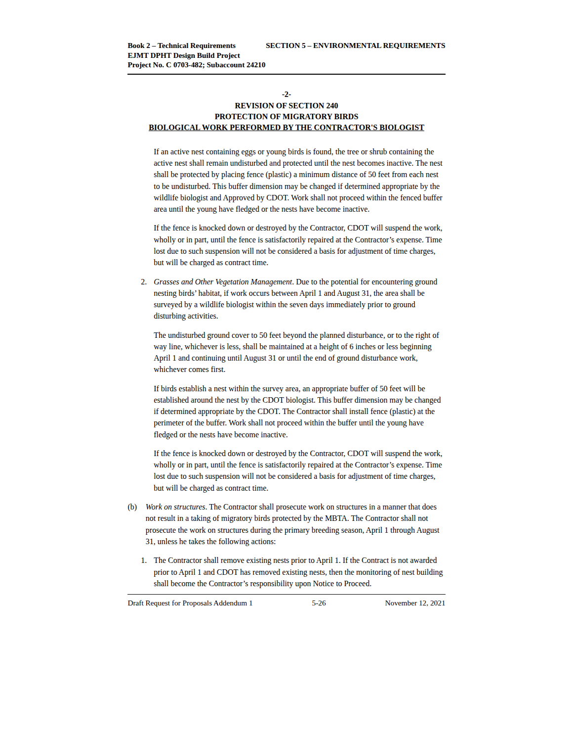Book 2 – Technical Requirements
EJMT DPHT Design Build Project
Project No. C 0703-482; Subaccount 24210
SECTION 5 – ENVIRONMENTAL REQUIREMENTS
-2-
REVISION OF SECTION 240
PROTECTION OF MIGRATORY BIRDS
BIOLOGICAL WORK PERFORMED BY THE CONTRACTOR'S BIOLOGIST
If an active nest containing eggs or young birds is found, the tree or shrub containing the active nest shall remain undisturbed and protected until the nest becomes inactive. The nest shall be protected by placing fence (plastic) a minimum distance of 50 feet from each nest to be undisturbed. This buffer dimension may be changed if determined appropriate by the wildlife biologist and Approved by CDOT. Work shall not proceed within the fenced buffer area until the young have fledged or the nests have become inactive.
If the fence is knocked down or destroyed by the Contractor, CDOT will suspend the work, wholly or in part, until the fence is satisfactorily repaired at the Contractor’s expense. Time lost due to such suspension will not be considered a basis for adjustment of time charges, but will be charged as contract time.
2.
Grasses and Other Vegetation Management. Due to the potential for encountering ground nesting birds’ habitat, if work occurs between April 1 and August 31, the area shall be surveyed by a wildlife biologist within the seven days immediately prior to ground disturbing activities.
The undisturbed ground cover to 50 feet beyond the planned disturbance, or to the right of way line, whichever is less, shall be maintained at a height of 6 inches or less beginning April 1 and continuing until August 31 or until the end of ground disturbance work, whichever comes first.
If birds establish a nest within the survey area, an appropriate buffer of 50 feet will be established around the nest by the CDOT biologist. This buffer dimension may be changed if determined appropriate by the CDOT. The Contractor shall install fence (plastic) at the perimeter of the buffer. Work shall not proceed within the buffer until the young have fledged or the nests have become inactive.
If the fence is knocked down or destroyed by the Contractor, CDOT will suspend the work, wholly or in part, until the fence is satisfactorily repaired at the Contractor’s expense. Time lost due to such suspension will not be considered a basis for adjustment of time charges, but will be charged as contract time.
(b)
Work on structures. The Contractor shall prosecute work on structures in a manner that does not result in a taking of migratory birds protected by the MBTA. The Contractor shall not prosecute the work on structures during the primary breeding season, April 1 through August 31, unless he takes the following actions:
1.
The Contractor shall remove existing nests prior to April 1. If the Contract is not awarded prior to April 1 and CDOT has removed existing nests, then the monitoring of nest building shall become the Contractor’s responsibility upon Notice to Proceed.
Draft Request for Proposals Addendum 1
5-26
November 12, 2021